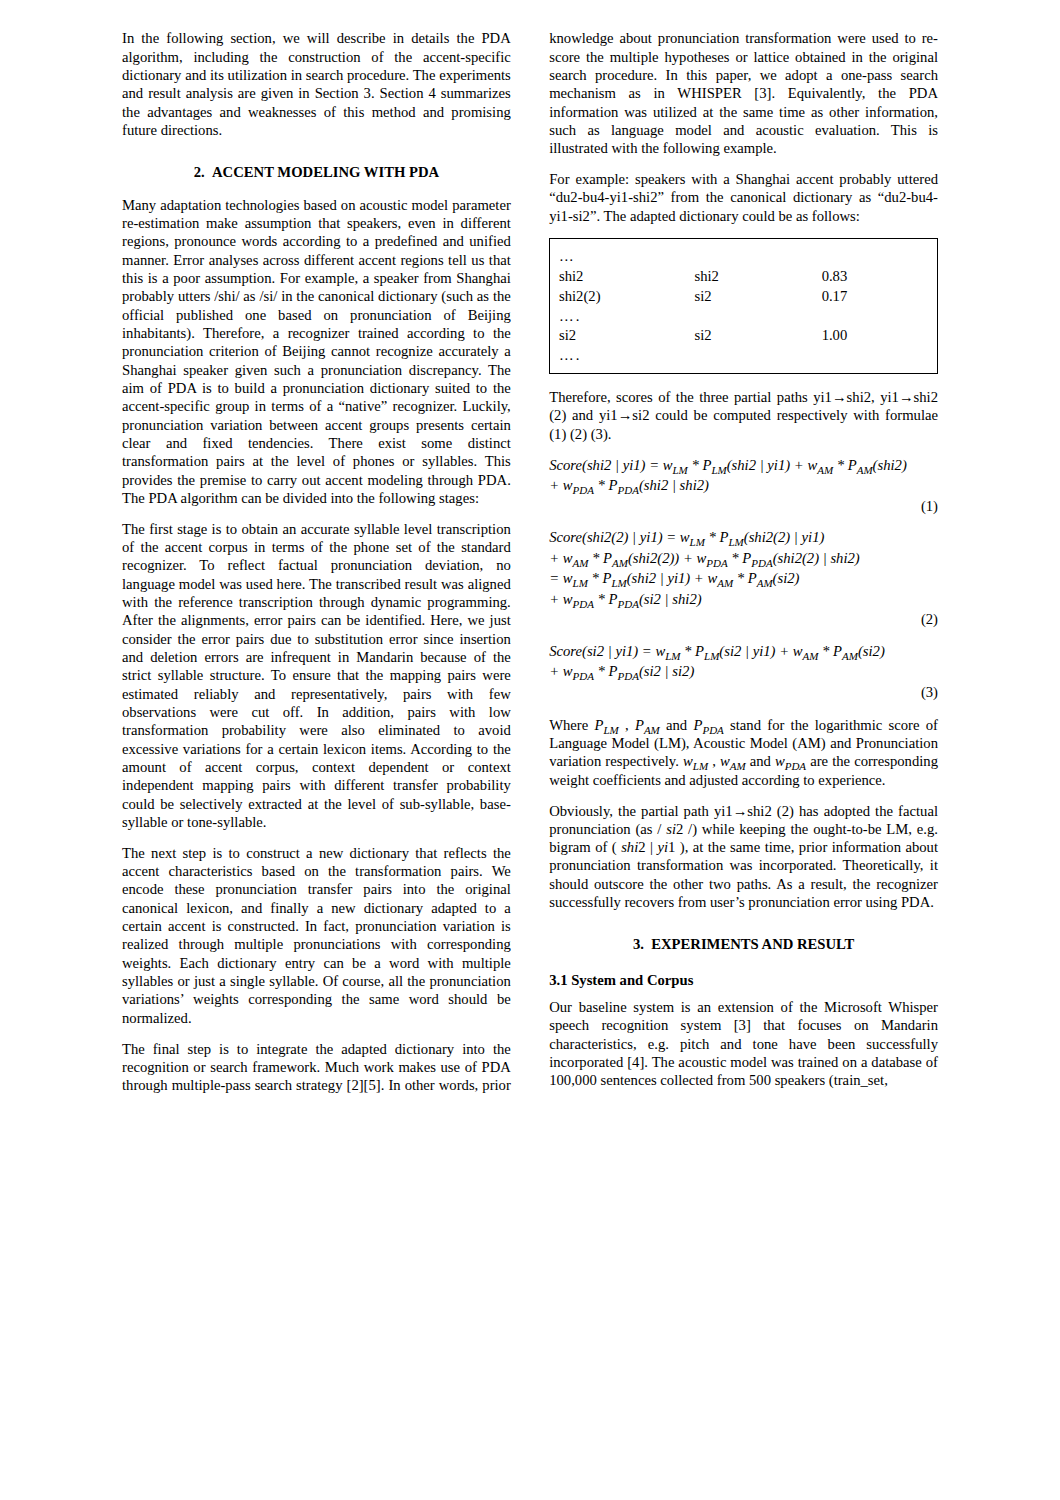In the following section, we will describe in details the PDA algorithm, including the construction of the accent-specific dictionary and its utilization in search procedure. The experiments and result analysis are given in Section 3. Section 4 summarizes the advantages and weaknesses of this method and promising future directions.
2. ACCENT MODELING WITH PDA
Many adaptation technologies based on acoustic model parameter re-estimation make assumption that speakers, even in different regions, pronounce words according to a predefined and unified manner. Error analyses across different accent regions tell us that this is a poor assumption. For example, a speaker from Shanghai probably utters /shi/ as /si/ in the canonical dictionary (such as the official published one based on pronunciation of Beijing inhabitants). Therefore, a recognizer trained according to the pronunciation criterion of Beijing cannot recognize accurately a Shanghai speaker given such a pronunciation discrepancy. The aim of PDA is to build a pronunciation dictionary suited to the accent-specific group in terms of a “native” recognizer. Luckily, pronunciation variation between accent groups presents certain clear and fixed tendencies. There exist some distinct transformation pairs at the level of phones or syllables. This provides the premise to carry out accent modeling through PDA. The PDA algorithm can be divided into the following stages:
The first stage is to obtain an accurate syllable level transcription of the accent corpus in terms of the phone set of the standard recognizer. To reflect factual pronunciation deviation, no language model was used here. The transcribed result was aligned with the reference transcription through dynamic programming. After the alignments, error pairs can be identified. Here, we just consider the error pairs due to substitution error since insertion and deletion errors are infrequent in Mandarin because of the strict syllable structure. To ensure that the mapping pairs were estimated reliably and representatively, pairs with few observations were cut off. In addition, pairs with low transformation probability were also eliminated to avoid excessive variations for a certain lexicon items. According to the amount of accent corpus, context dependent or context independent mapping pairs with different transfer probability could be selectively extracted at the level of sub-syllable, base-syllable or tone-syllable.
The next step is to construct a new dictionary that reflects the accent characteristics based on the transformation pairs. We encode these pronunciation transfer pairs into the original canonical lexicon, and finally a new dictionary adapted to a certain accent is constructed. In fact, pronunciation variation is realized through multiple pronunciations with corresponding weights. Each dictionary entry can be a word with multiple syllables or just a single syllable. Of course, all the pronunciation variations’ weights corresponding the same word should be normalized.
The final step is to integrate the adapted dictionary into the recognition or search framework. Much work makes use of PDA through multiple-pass search strategy [2][5]. In other words, prior knowledge about pronunciation transformation were used to re-score the multiple hypotheses or lattice obtained in the original search procedure. In this paper, we adopt a one-pass search mechanism as in WHISPER [3]. Equivalently, the PDA information was utilized at the same time as other information, such as language model and acoustic evaluation. This is illustrated with the following example.
For example: speakers with a Shanghai accent probably uttered “du2-bu4-yi1-shi2” from the canonical dictionary as “du2-bu4-yi1-si2”. The adapted dictionary could be as follows:
| … | | |
| shi2 | shi2 | 0.83 |
| shi2(2) | si2 | 0.17 |
| …. | | |
| si2 | si2 | 1.00 |
| …. | | |
Therefore, scores of the three partial paths yi1→shi2, yi1→shi2 (2) and yi1→si2 could be computed respectively with formulae (1) (2) (3).
Score(shi2 | yi1) = wLM * PLM(shi2 | yi1) + wAM * PAM(shi2)
+ wPDA * PPDA(shi2 | shi2)
(1)
Score(shi2(2) | yi1) = wLM * PLM(shi2(2) | yi1)
+ wAM * PAM(shi2(2)) + wPDA * PPDA(shi2(2) | shi2)
= wLM * PLM(shi2 | yi1) + wAM * PAM(si2)
+ wPDA * PPDA(si2 | shi2)
(2)
Score(si2 | yi1) = wLM * PLM(si2 | yi1) + wAM * PAM(si2)
+ wPDA * PPDA(si2 | si2)
(3)
Where PLM , PAM and PPDA stand for the logarithmic score of Language Model (LM), Acoustic Model (AM) and Pronunciation variation respectively. wLM , wAM and wPDA are the corresponding weight coefficients and adjusted according to experience.
Obviously, the partial path yi1→shi2 (2) has adopted the factual pronunciation (as / si2 /) while keeping the ought-to-be LM, e.g. bigram of ( shi2 | yi1 ), at the same time, prior information about pronunciation transformation was incorporated. Theoretically, it should outscore the other two paths. As a result, the recognizer successfully recovers from user’s pronunciation error using PDA.
3. EXPERIMENTS AND RESULT
3.1 System and Corpus
Our baseline system is an extension of the Microsoft Whisper speech recognition system [3] that focuses on Mandarin characteristics, e.g. pitch and tone have been successfully incorporated [4]. The acoustic model was trained on a database of 100,000 sentences collected from 500 speakers (train_set,